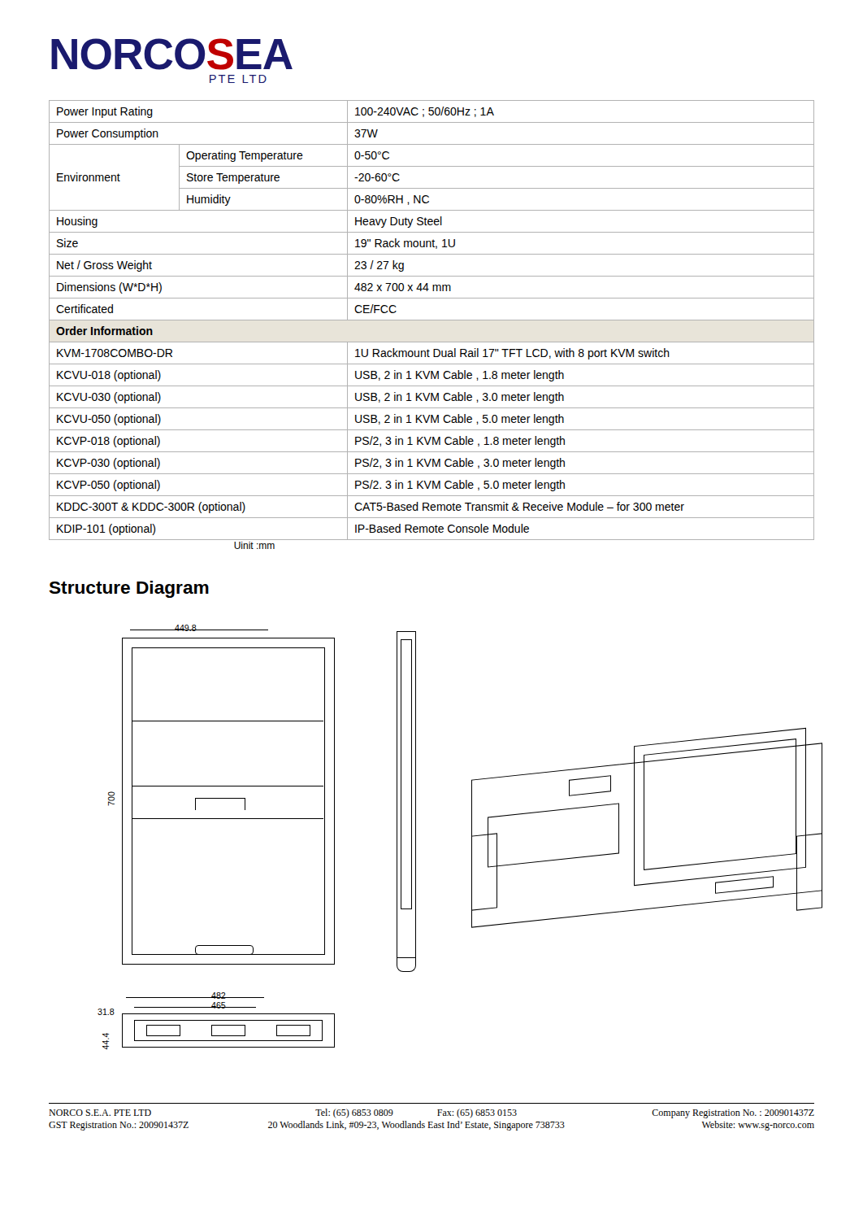NORCOSEA
PTE LTD
| Power Input Rating | 100-240VAC ; 50/60Hz ; 1A |
| Power Consumption | 37W |
| Environment | Operating Temperature | 0-50°C |
| Store Temperature | -20-60°C |
| Humidity | 0-80%RH , NC |
| Housing | Heavy Duty Steel |
| Size | 19" Rack mount, 1U |
| Net / Gross Weight | 23 / 27 kg |
| Dimensions (W*D*H) | 482 x 700 x 44 mm |
| Certificated | CE/FCC |
| Order Information |
| KVM-1708COMBO-DR | 1U Rackmount Dual Rail 17" TFT LCD, with 8 port KVM switch |
| KCVU-018 (optional) | USB, 2 in 1 KVM Cable , 1.8 meter length |
| KCVU-030 (optional) | USB, 2 in 1 KVM Cable , 3.0 meter length |
| KCVU-050 (optional) | USB, 2 in 1 KVM Cable , 5.0 meter length |
| KCVP-018 (optional) | PS/2, 3 in 1 KVM Cable , 1.8 meter length |
| KCVP-030 (optional) | PS/2, 3 in 1 KVM Cable , 3.0 meter length |
| KCVP-050 (optional) | PS/2. 3 in 1 KVM Cable , 5.0 meter length |
| KDDC-300T & KDDC-300R (optional) | CAT5-Based Remote Transmit & Receive Module – for 300 meter |
| KDIP-101 (optional) | IP-Based Remote Console Module |
Structure Diagram
Uinit :mm
449.8
700
482
465
31.8
44.4
| NORCO S.E.A. PTE LTD | Tel: (65) 6853 0809 Fax: (65) 6853 0153 | Company Registration No. : 200901437Z |
| GST Registration No.: 200901437Z | 20 Woodlands Link, #09-23, Woodlands East Ind’ Estate, Singapore 738733 | Website: www.sg-norco.com |